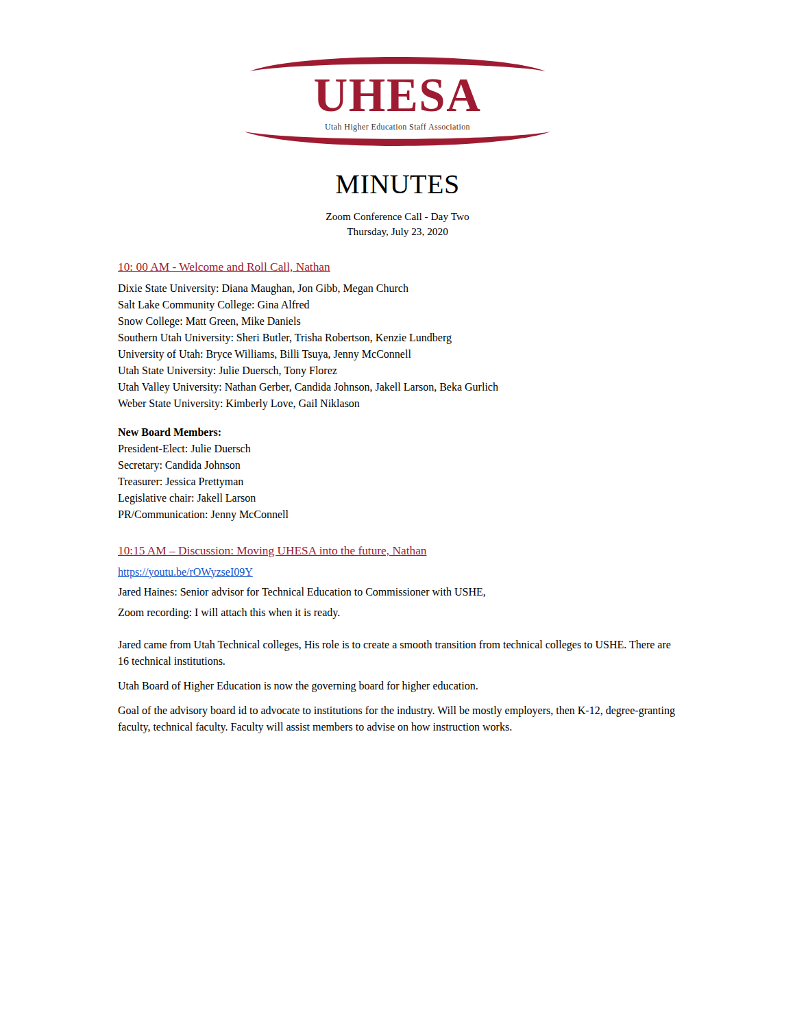UHESA Utah Higher Education Staff Association
MINUTES
Zoom Conference Call - Day Two
Thursday, July 23, 2020
10: 00 AM - Welcome and Roll Call, Nathan
Dixie State University: Diana Maughan, Jon Gibb, Megan Church
Salt Lake Community College: Gina Alfred
Snow College: Matt Green, Mike Daniels
Southern Utah University: Sheri Butler, Trisha Robertson, Kenzie Lundberg
University of Utah: Bryce Williams, Billi Tsuya, Jenny McConnell
Utah State University: Julie Duersch, Tony Florez
Utah Valley University: Nathan Gerber, Candida Johnson, Jakell Larson, Beka Gurlich
Weber State University: Kimberly Love, Gail Niklason
New Board Members:
President-Elect: Julie Duersch
Secretary: Candida Johnson
Treasurer: Jessica Prettyman
Legislative chair: Jakell Larson
PR/Communication: Jenny McConnell
10:15 AM – Discussion: Moving UHESA into the future, Nathan
https://youtu.be/rOWyzseI09Y
Jared Haines: Senior advisor for Technical Education to Commissioner with USHE,
Zoom recording: I will attach this when it is ready.
Jared came from Utah Technical colleges, His role is to create a smooth transition from technical colleges to USHE. There are 16 technical institutions.
Utah Board of Higher Education is now the governing board for higher education.
Goal of the advisory board id to advocate to institutions for the industry. Will be mostly employers, then K-12, degree-granting faculty, technical faculty. Faculty will assist members to advise on how instruction works.